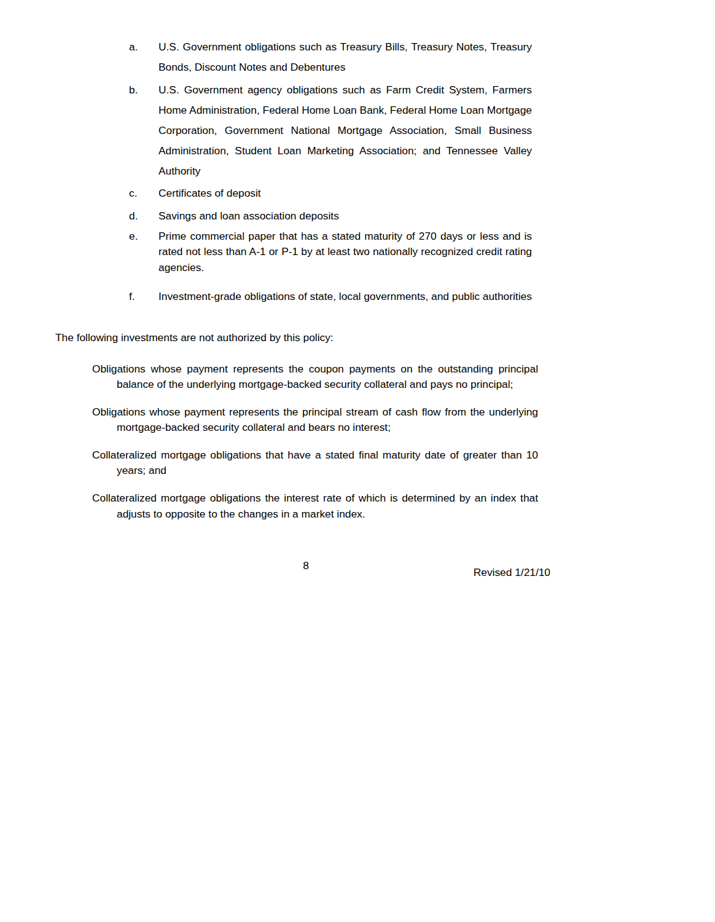a.
U.S. Government obligations such as Treasury Bills, Treasury Notes, Treasury Bonds, Discount Notes and Debentures
b.
U.S. Government agency obligations such as Farm Credit System, Farmers Home Administration, Federal Home Loan Bank, Federal Home Loan Mortgage Corporation, Government National Mortgage Association, Small Business Administration, Student Loan Marketing Association; and Tennessee Valley Authority
c.
Certificates of deposit
d.
Savings and loan association deposits
e.
Prime commercial paper that has a stated maturity of 270 days or less and is rated not less than A-1 or P-1 by at least two nationally recognized credit rating agencies.
f.
Investment-grade obligations of state, local governments, and public authorities
The following investments are not authorized by this policy:
Obligations whose payment represents the coupon payments on the outstanding principal balance of the underlying mortgage-backed security collateral and pays no principal;
Obligations whose payment represents the principal stream of cash flow from the underlying mortgage-backed security collateral and bears no interest;
Collateralized mortgage obligations that have a stated final maturity date of greater than 10 years; and
Collateralized mortgage obligations the interest rate of which is determined by an index that adjusts to opposite to the changes in a market index.
8
Revised 1/21/10